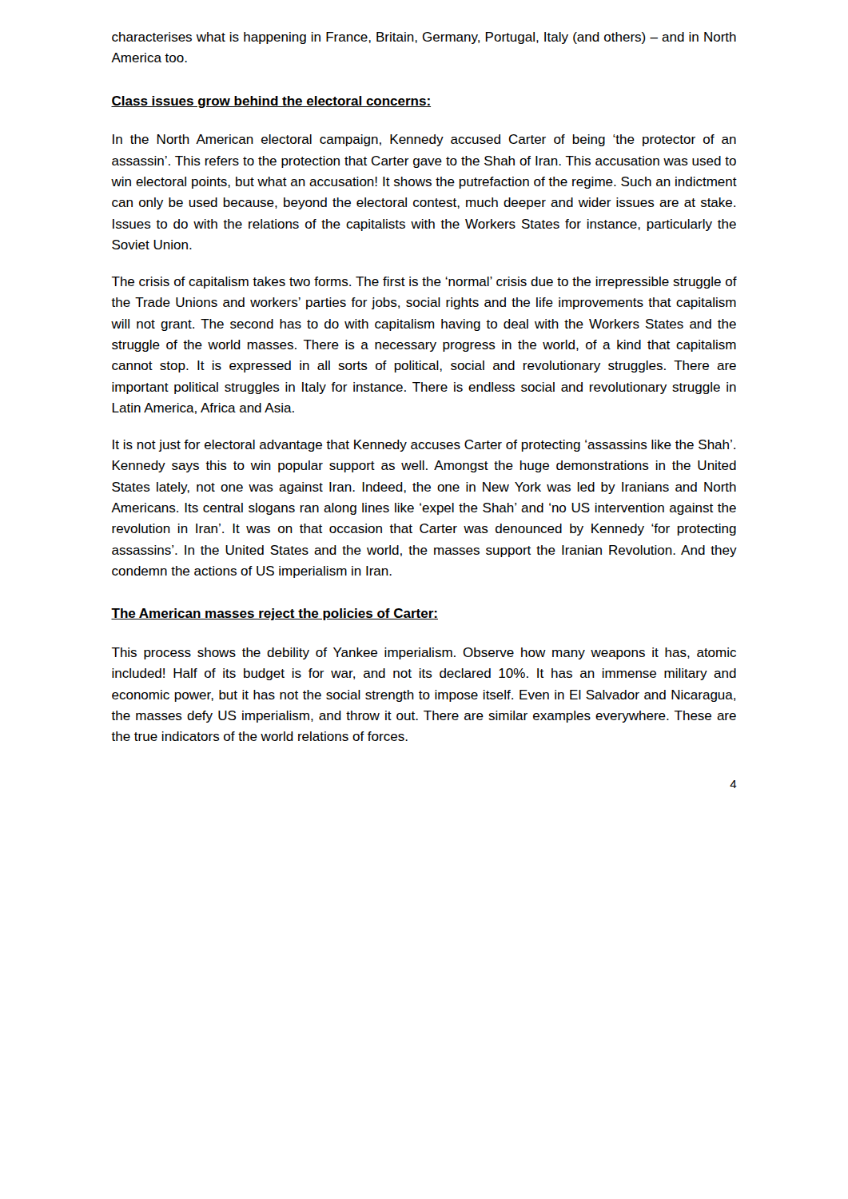characterises what is happening in France, Britain, Germany, Portugal, Italy (and others) – and in North America too.
Class issues grow behind the electoral concerns:
In the North American electoral campaign, Kennedy accused Carter of being ‘the protector of an assassin’. This refers to the protection that Carter gave to the Shah of Iran. This accusation was used to win electoral points, but what an accusation! It shows the putrefaction of the regime. Such an indictment can only be used because, beyond the electoral contest, much deeper and wider issues are at stake. Issues to do with the relations of the capitalists with the Workers States for instance, particularly the Soviet Union.
The crisis of capitalism takes two forms. The first is the ‘normal’ crisis due to the irrepressible struggle of the Trade Unions and workers’ parties for jobs, social rights and the life improvements that capitalism will not grant. The second has to do with capitalism having to deal with the Workers States and the struggle of the world masses. There is a necessary progress in the world, of a kind that capitalism cannot stop. It is expressed in all sorts of political, social and revolutionary struggles. There are important political struggles in Italy for instance. There is endless social and revolutionary struggle in Latin America, Africa and Asia.
It is not just for electoral advantage that Kennedy accuses Carter of protecting ‘assassins like the Shah’. Kennedy says this to win popular support as well. Amongst the huge demonstrations in the United States lately, not one was against Iran. Indeed, the one in New York was led by Iranians and North Americans. Its central slogans ran along lines like ‘expel the Shah’ and ‘no US intervention against the revolution in Iran’. It was on that occasion that Carter was denounced by Kennedy ‘for protecting assassins’. In the United States and the world, the masses support the Iranian Revolution. And they condemn the actions of US imperialism in Iran.
The American masses reject the policies of Carter:
This process shows the debility of Yankee imperialism. Observe how many weapons it has, atomic included! Half of its budget is for war, and not its declared 10%. It has an immense military and economic power, but it has not the social strength to impose itself. Even in El Salvador and Nicaragua, the masses defy US imperialism, and throw it out. There are similar examples everywhere. These are the true indicators of the world relations of forces.
4